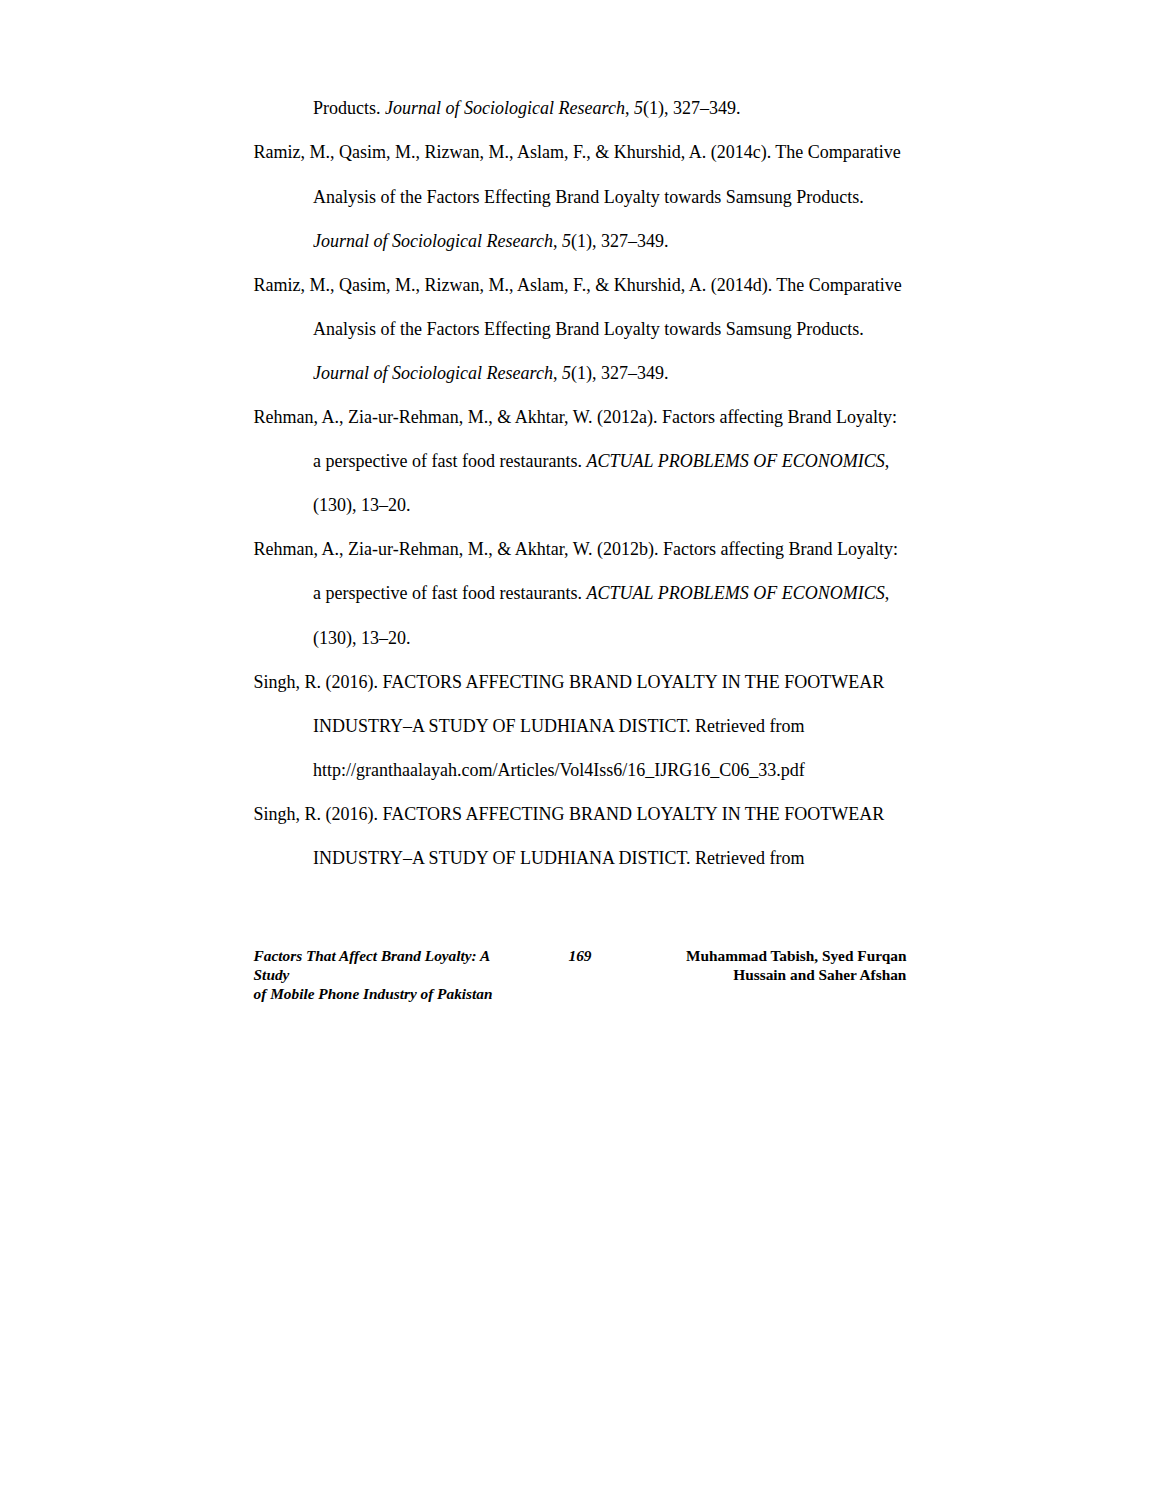Products. Journal of Sociological Research, 5(1), 327–349.
Ramiz, M., Qasim, M., Rizwan, M., Aslam, F., & Khurshid, A. (2014c). The Comparative Analysis of the Factors Effecting Brand Loyalty towards Samsung Products. Journal of Sociological Research, 5(1), 327–349.
Ramiz, M., Qasim, M., Rizwan, M., Aslam, F., & Khurshid, A. (2014d). The Comparative Analysis of the Factors Effecting Brand Loyalty towards Samsung Products. Journal of Sociological Research, 5(1), 327–349.
Rehman, A., Zia-ur-Rehman, M., & Akhtar, W. (2012a). Factors affecting Brand Loyalty: a perspective of fast food restaurants. ACTUAL PROBLEMS OF ECONOMICS, (130), 13–20.
Rehman, A., Zia-ur-Rehman, M., & Akhtar, W. (2012b). Factors affecting Brand Loyalty: a perspective of fast food restaurants. ACTUAL PROBLEMS OF ECONOMICS, (130), 13–20.
Singh, R. (2016). FACTORS AFFECTING BRAND LOYALTY IN THE FOOTWEAR INDUSTRY–A STUDY OF LUDHIANA DISTICT. Retrieved from http://granthaalayah.com/Articles/Vol4Iss6/16_IJRG16_C06_33.pdf
Singh, R. (2016). FACTORS AFFECTING BRAND LOYALTY IN THE FOOTWEAR INDUSTRY–A STUDY OF LUDHIANA DISTICT. Retrieved from
| Factors That Affect Brand Loyalty: A Study of Mobile Phone Industry of Pakistan | 169 | Muhammad Tabish, Syed Furqan Hussain and Saher Afshan |